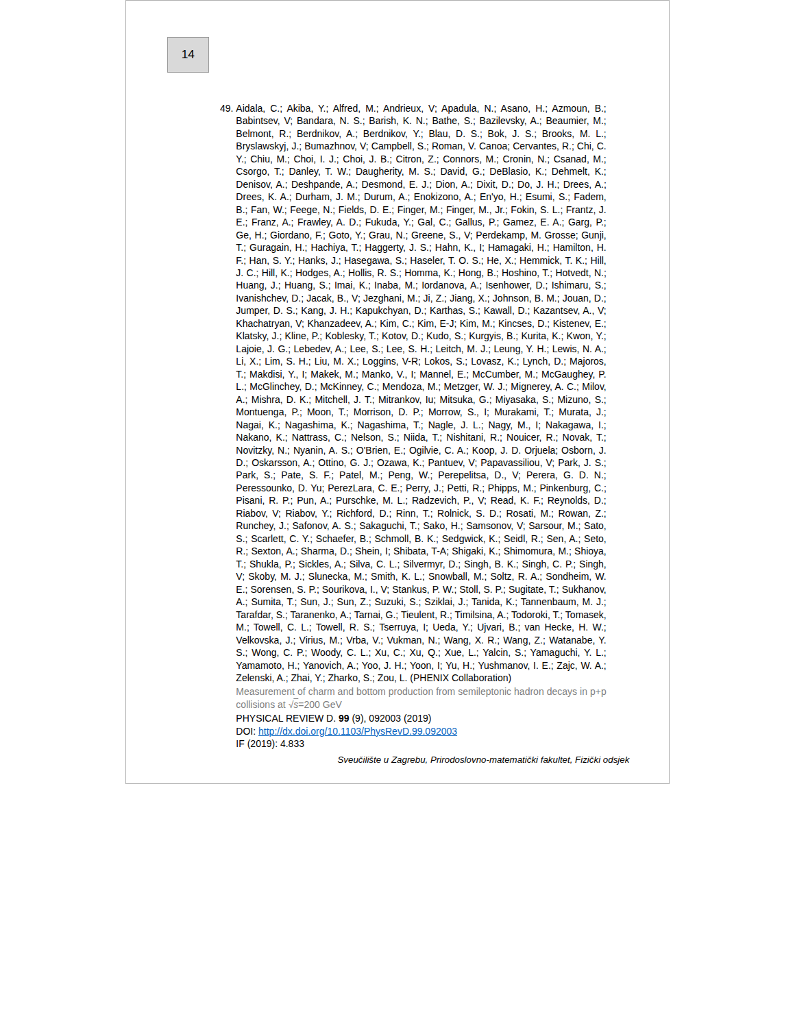14
Aidala, C.; Akiba, Y.; Alfred, M.; Andrieux, V; Apadula, N.; Asano, H.; Azmoun, B.; Babintsev, V; Bandara, N. S.; Barish, K. N.; Bathe, S.; Bazilevsky, A.; Beaumier, M.; Belmont, R.; Berdnikov, A.; Berdnikov, Y.; Blau, D. S.; Bok, J. S.; Brooks, M. L.; Bryslawskyj, J.; Bumazhnov, V; Campbell, S.; Roman, V. Canoa; Cervantes, R.; Chi, C. Y.; Chiu, M.; Choi, I. J.; Choi, J. B.; Citron, Z.; Connors, M.; Cronin, N.; Csanad, M.; Csorgo, T.; Danley, T. W.; Daugherity, M. S.; David, G.; DeBlasio, K.; Dehmelt, K.; Denisov, A.; Deshpande, A.; Desmond, E. J.; Dion, A.; Dixit, D.; Do, J. H.; Drees, A.; Drees, K. A.; Durham, J. M.; Durum, A.; Enokizono, A.; En'yo, H.; Esumi, S.; Fadem, B.; Fan, W.; Feege, N.; Fields, D. E.; Finger, M.; Finger, M., Jr.; Fokin, S. L.; Frantz, J. E.; Franz, A.; Frawley, A. D.; Fukuda, Y.; Gal, C.; Gallus, P.; Gamez, E. A.; Garg, P.; Ge, H.; Giordano, F.; Goto, Y.; Grau, N.; Greene, S., V; Perdekamp, M. Grosse; Gunji, T.; Guragain, H.; Hachiya, T.; Haggerty, J. S.; Hahn, K., I; Hamagaki, H.; Hamilton, H. F.; Han, S. Y.; Hanks, J.; Hasegawa, S.; Haseler, T. O. S.; He, X.; Hemmick, T. K.; Hill, J. C.; Hill, K.; Hodges, A.; Hollis, R. S.; Homma, K.; Hong, B.; Hoshino, T.; Hotvedt, N.; Huang, J.; Huang, S.; Imai, K.; Inaba, M.; Iordanova, A.; Isenhower, D.; Ishimaru, S.; Ivanishchev, D.; Jacak, B., V; Jezghani, M.; Ji, Z.; Jiang, X.; Johnson, B. M.; Jouan, D.; Jumper, D. S.; Kang, J. H.; Kapukchyan, D.; Karthas, S.; Kawall, D.; Kazantsev, A., V; Khachatryan, V; Khanzadeev, A.; Kim, C.; Kim, E-J; Kim, M.; Kincses, D.; Kistenev, E.; Klatsky, J.; Kline, P.; Koblesky, T.; Kotov, D.; Kudo, S.; Kurgyis, B.; Kurita, K.; Kwon, Y.; Lajoie, J. G.; Lebedev, A.; Lee, S.; Lee, S. H.; Leitch, M. J.; Leung, Y. H.; Lewis, N. A.; Li, X.; Lim, S. H.; Liu, M. X.; Loggins, V-R; Lokos, S.; Lovasz, K.; Lynch, D.; Majoros, T.; Makdisi, Y., I; Makek, M.; Manko, V., I; Mannel, E.; McCumber, M.; McGaughey, P. L.; McGlinchey, D.; McKinney, C.; Mendoza, M.; Metzger, W. J.; Mignerey, A. C.; Milov, A.; Mishra, D. K.; Mitchell, J. T.; Mitrankov, Iu; Mitsuka, G.; Miyasaka, S.; Mizuno, S.; Montuenga, P.; Moon, T.; Morrison, D. P.; Morrow, S., I; Murakami, T.; Murata, J.; Nagai, K.; Nagashima, K.; Nagashima, T.; Nagle, J. L.; Nagy, M., I; Nakagawa, I.; Nakano, K.; Nattrass, C.; Nelson, S.; Niida, T.; Nishitani, R.; Nouicer, R.; Novak, T.; Novitzky, N.; Nyanin, A. S.; O'Brien, E.; Ogilvie, C. A.; Koop, J. D. Orjuela; Osborn, J. D.; Oskarsson, A.; Ottino, G. J.; Ozawa, K.; Pantuev, V; Papavassiliou, V; Park, J. S.; Park, S.; Pate, S. F.; Patel, M.; Peng, W.; Perepelitsa, D., V; Perera, G. D. N.; Peressounko, D. Yu; PerezLara, C. E.; Perry, J.; Petti, R.; Phipps, M.; Pinkenburg, C.; Pisani, R. P.; Pun, A.; Purschke, M. L.; Radzevich, P., V; Read, K. F.; Reynolds, D.; Riabov, V; Riabov, Y.; Richford, D.; Rinn, T.; Rolnick, S. D.; Rosati, M.; Rowan, Z.; Runchey, J.; Safonov, A. S.; Sakaguchi, T.; Sako, H.; Samsonov, V; Sarsour, M.; Sato, S.; Scarlett, C. Y.; Schaefer, B.; Schmoll, B. K.; Sedgwick, K.; Seidl, R.; Sen, A.; Seto, R.; Sexton, A.; Sharma, D.; Shein, I; Shibata, T-A; Shigaki, K.; Shimomura, M.; Shioya, T.; Shukla, P.; Sickles, A.; Silva, C. L.; Silvermyr, D.; Singh, B. K.; Singh, C. P.; Singh, V; Skoby, M. J.; Slunecka, M.; Smith, K. L.; Snowball, M.; Soltz, R. A.; Sondheim, W. E.; Sorensen, S. P.; Sourikova, I., V; Stankus, P. W.; Stoll, S. P.; Sugitate, T.; Sukhanov, A.; Sumita, T.; Sun, J.; Sun, Z.; Suzuki, S.; Sziklai, J.; Tanida, K.; Tannenbaum, M. J.; Tarafdar, S.; Taranenko, A.; Tarnai, G.; Tieulent, R.; Timilsina, A.; Todoroki, T.; Tomasek, M.; Towell, C. L.; Towell, R. S.; Tserruya, I; Ueda, Y.; Ujvari, B.; van Hecke, H. W.; Velkovska, J.; Virius, M.; Vrba, V.; Vukman, N.; Wang, X. R.; Wang, Z.; Watanabe, Y. S.; Wong, C. P.; Woody, C. L.; Xu, C.; Xu, Q.; Xue, L.; Yalcin, S.; Yamaguchi, Y. L.; Yamamoto, H.; Yanovich, A.; Yoo, J. H.; Yoon, I; Yu, H.; Yushmanov, I. E.; Zajc, W. A.; Zelenski, A.; Zhai, Y.; Zharko, S.; Zou, L. (PHENIX Collaboration)
Measurement of charm and bottom production from semileptonic hadron decays in p+p collisions at √s=200 GeV
PHYSICAL REVIEW D. 99 (9), 092003 (2019)
DOI: http://dx.doi.org/10.1103/PhysRevD.99.092003
IF (2019): 4.833
Sveučilište u Zagrebu, Prirodoslovno-matematički fakultet, Fizički odsjek